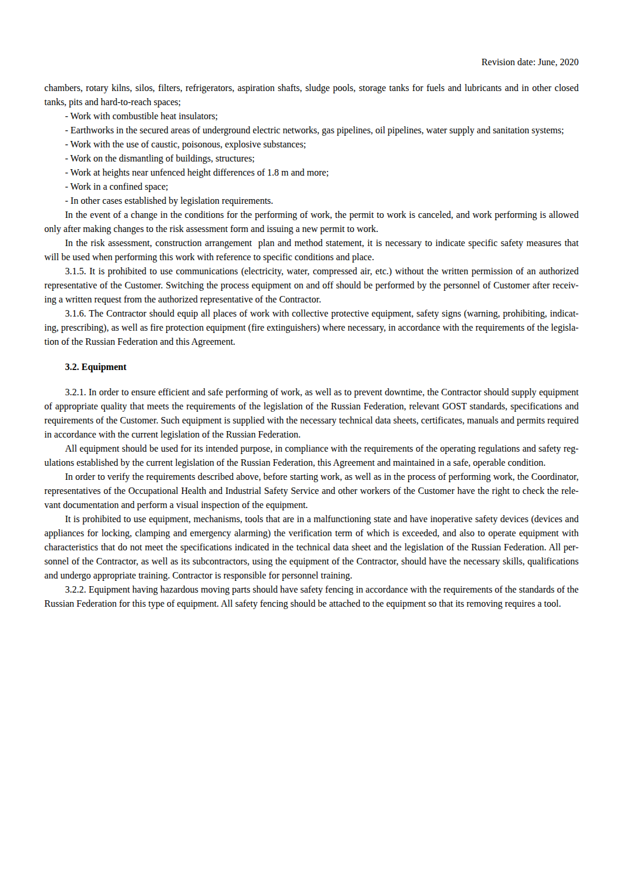Revision date: June, 2020
chambers, rotary kilns, silos, filters, refrigerators, aspiration shafts, sludge pools, storage tanks for fuels and lubricants and in other closed tanks, pits and hard-to-reach spaces;
- Work with combustible heat insulators;
- Earthworks in the secured areas of underground electric networks, gas pipelines, oil pipelines, water supply and sanitation systems;
- Work with the use of caustic, poisonous, explosive substances;
- Work on the dismantling of buildings, structures;
- Work at heights near unfenced height differences of 1.8 m and more;
- Work in a confined space;
- In other cases established by legislation requirements.
In the event of a change in the conditions for the performing of work, the permit to work is canceled, and work performing is allowed only after making changes to the risk assessment form and issuing a new permit to work.
In the risk assessment, construction arrangement plan and method statement, it is necessary to indicate specific safety measures that will be used when performing this work with reference to specific conditions and place.
3.1.5. It is prohibited to use communications (electricity, water, compressed air, etc.) without the written permission of an authorized representative of the Customer. Switching the process equipment on and off should be performed by the personnel of Customer after receiving a written request from the authorized representative of the Contractor.
3.1.6. The Contractor should equip all places of work with collective protective equipment, safety signs (warning, prohibiting, indicating, prescribing), as well as fire protection equipment (fire extinguishers) where necessary, in accordance with the requirements of the legislation of the Russian Federation and this Agreement.
3.2. Equipment
3.2.1. In order to ensure efficient and safe performing of work, as well as to prevent downtime, the Contractor should supply equipment of appropriate quality that meets the requirements of the legislation of the Russian Federation, relevant GOST standards, specifications and requirements of the Customer. Such equipment is supplied with the necessary technical data sheets, certificates, manuals and permits required in accordance with the current legislation of the Russian Federation.
All equipment should be used for its intended purpose, in compliance with the requirements of the operating regulations and safety regulations established by the current legislation of the Russian Federation, this Agreement and maintained in a safe, operable condition.
In order to verify the requirements described above, before starting work, as well as in the process of performing work, the Coordinator, representatives of the Occupational Health and Industrial Safety Service and other workers of the Customer have the right to check the relevant documentation and perform a visual inspection of the equipment.
It is prohibited to use equipment, mechanisms, tools that are in a malfunctioning state and have inoperative safety devices (devices and appliances for locking, clamping and emergency alarming) the verification term of which is exceeded, and also to operate equipment with characteristics that do not meet the specifications indicated in the technical data sheet and the legislation of the Russian Federation. All personnel of the Contractor, as well as its subcontractors, using the equipment of the Contractor, should have the necessary skills, qualifications and undergo appropriate training. Contractor is responsible for personnel training.
3.2.2. Equipment having hazardous moving parts should have safety fencing in accordance with the requirements of the standards of the Russian Federation for this type of equipment. All safety fencing should be attached to the equipment so that its removing requires a tool.